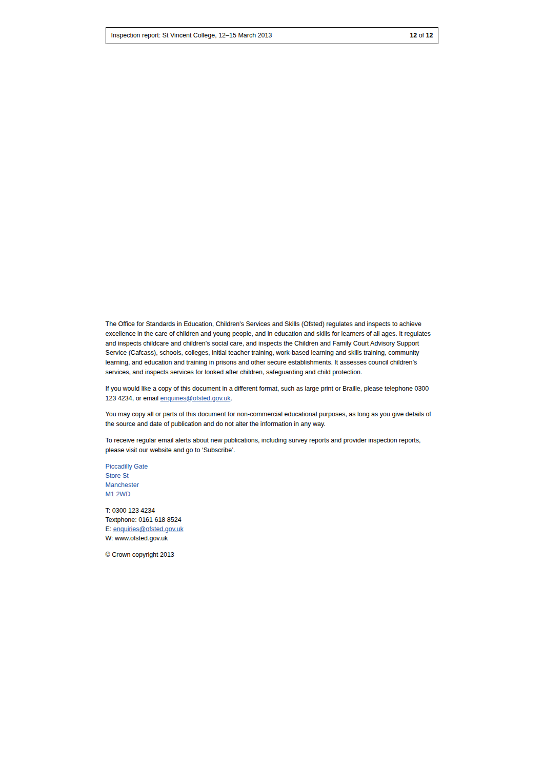Inspection report: St Vincent College, 12–15 March 2013 12 of 12
The Office for Standards in Education, Children's Services and Skills (Ofsted) regulates and inspects to achieve excellence in the care of children and young people, and in education and skills for learners of all ages. It regulates and inspects childcare and children's social care, and inspects the Children and Family Court Advisory Support Service (Cafcass), schools, colleges, initial teacher training, work-based learning and skills training, community learning, and education and training in prisons and other secure establishments. It assesses council children’s services, and inspects services for looked after children, safeguarding and child protection.
If you would like a copy of this document in a different format, such as large print or Braille, please telephone 0300 123 4234, or email enquiries@ofsted.gov.uk.
You may copy all or parts of this document for non-commercial educational purposes, as long as you give details of the source and date of publication and do not alter the information in any way.
To receive regular email alerts about new publications, including survey reports and provider inspection reports, please visit our website and go to ‘Subscribe’.
Piccadilly Gate
Store St
Manchester
M1 2WD
T: 0300 123 4234
Textphone: 0161 618 8524
E: enquiries@ofsted.gov.uk
W: www.ofsted.gov.uk
© Crown copyright 2013